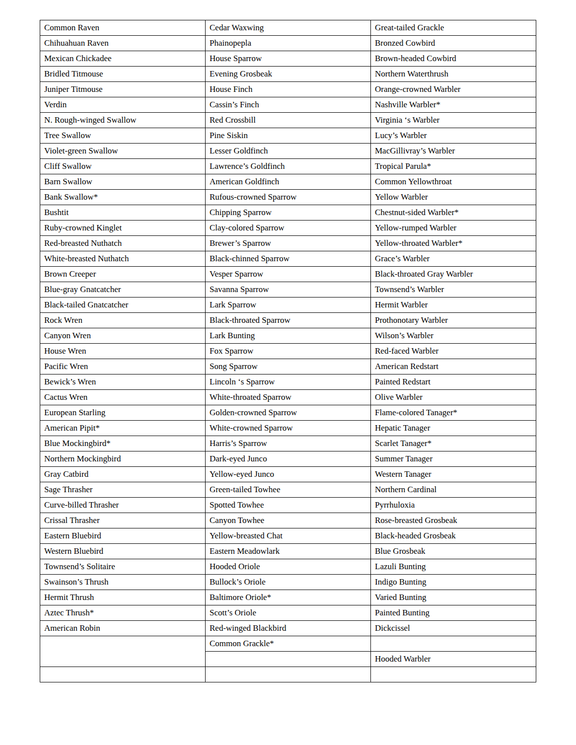| Common Raven | Cedar Waxwing | Great-tailed Grackle |
| Chihuahuan Raven | Phainopepla | Bronzed Cowbird |
| Mexican Chickadee | House Sparrow | Brown-headed Cowbird |
| Bridled Titmouse | Evening Grosbeak | Northern Waterthrush |
| Juniper Titmouse | House Finch | Orange-crowned Warbler |
| Verdin | Cassin’s Finch | Nashville Warbler* |
| N. Rough-winged Swallow | Red Crossbill | Virginia ‘s Warbler |
| Tree Swallow | Pine Siskin | Lucy’s Warbler |
| Violet-green Swallow | Lesser Goldfinch | MacGillivray’s Warbler |
| Cliff Swallow | Lawrence’s Goldfinch | Tropical Parula* |
| Barn Swallow | American Goldfinch | Common Yellowthroat |
| Bank Swallow* | Rufous-crowned Sparrow | Yellow Warbler |
| Bushtit | Chipping Sparrow | Chestnut-sided Warbler* |
| Ruby-crowned Kinglet | Clay-colored Sparrow | Yellow-rumped Warbler |
| Red-breasted Nuthatch | Brewer’s Sparrow | Yellow-throated Warbler* |
| White-breasted Nuthatch | Black-chinned Sparrow | Grace’s Warbler |
| Brown Creeper | Vesper Sparrow | Black-throated Gray Warbler |
| Blue-gray Gnatcatcher | Savanna Sparrow | Townsend’s Warbler |
| Black-tailed Gnatcatcher | Lark Sparrow | Hermit Warbler |
| Rock Wren | Black-throated Sparrow | Prothonotary Warbler |
| Canyon Wren | Lark Bunting | Wilson’s Warbler |
| House Wren | Fox Sparrow | Red-faced Warbler |
| Pacific Wren | Song Sparrow | American Redstart |
| Bewick’s Wren | Lincoln ‘s Sparrow | Painted Redstart |
| Cactus Wren | White-throated Sparrow | Olive Warbler |
| European Starling | Golden-crowned Sparrow | Flame-colored Tanager* |
| American Pipit* | White-crowned Sparrow | Hepatic Tanager |
| Blue Mockingbird* | Harris’s Sparrow | Scarlet Tanager* |
| Northern Mockingbird | Dark-eyed Junco | Summer Tanager |
| Gray Catbird | Yellow-eyed Junco | Western Tanager |
| Sage Thrasher | Green-tailed Towhee | Northern Cardinal |
| Curve-billed Thrasher | Spotted Towhee | Pyrrhuloxia |
| Crissal Thrasher | Canyon Towhee | Rose-breasted Grosbeak |
| Eastern Bluebird | Yellow-breasted Chat | Black-headed Grosbeak |
| Western Bluebird | Eastern Meadowlark | Blue Grosbeak |
| Townsend’s Solitaire | Hooded Oriole | Lazuli Bunting |
| Swainson’s Thrush | Bullock’s Oriole | Indigo Bunting |
| Hermit Thrush | Baltimore Oriole* | Varied Bunting |
| Aztec Thrush* | Scott’s Oriole | Painted Bunting |
| American Robin | Red-winged Blackbird | Dickcissel |
| | Common Grackle* | |
| | | Hooded Warbler |